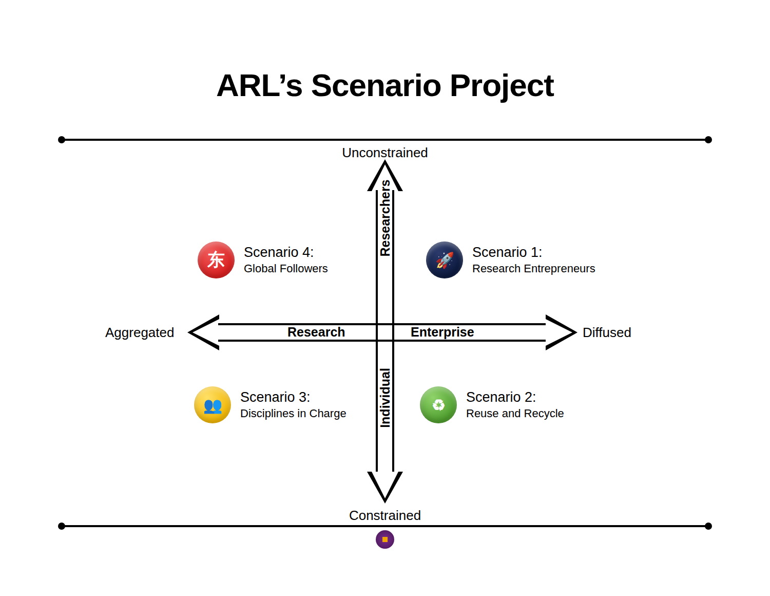ARL’s Scenario Project
Unconstrained
Researchers
Individual
Research
Enterprise
Aggregated
Diffused
东
Scenario 4:
Global Followers
🚀
Scenario 1:
Research Entrepreneurs
👥
Scenario 3:
Disciplines in Charge
♻
Scenario 2:
Reuse and Recycle
Constrained